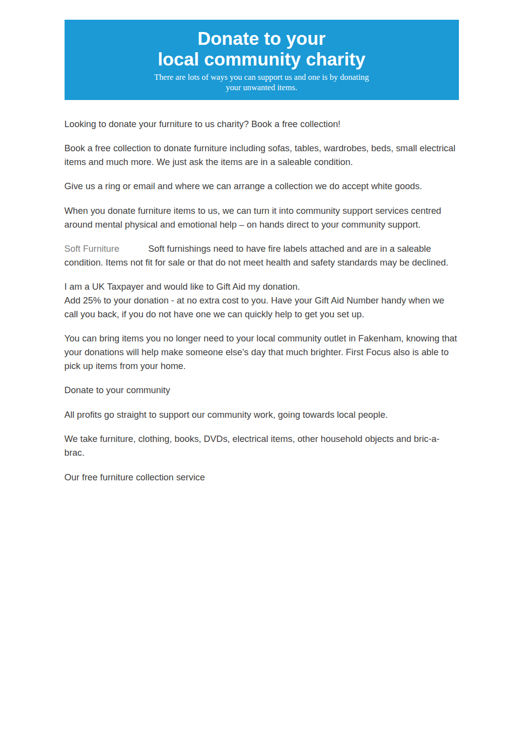Donate to your
local community charity
There are lots of ways you can support us and one is by donating
your unwanted items.
Looking to donate your furniture to us charity? Book a free collection!
Book a free collection to donate furniture including sofas, tables, wardrobes, beds, small electrical items and much more. We just ask the items are in a saleable condition.
Give us a ring or email and where we can arrange a collection we do accept white goods.
When you donate furniture items to us, we can turn it into community support services centred around mental physical and emotional help – on hands direct to your community support.
Soft Furniture Soft furnishings need to have fire labels attached and are in a saleable condition. Items not fit for sale or that do not meet health and safety standards may be declined.
I am a UK Taxpayer and would like to Gift Aid my donation.
Add 25% to your donation - at no extra cost to you. Have your Gift Aid Number handy when we call you back, if you do not have one we can quickly help to get you set up.
You can bring items you no longer need to your local community outlet in Fakenham, knowing that your donations will help make someone else’s day that much brighter. First Focus also is able to pick up items from your home.
Donate to your community
All profits go straight to support our community work, going towards local people.
We take furniture, clothing, books, DVDs, electrical items, other household objects and bric-a-brac.
Our free furniture collection service